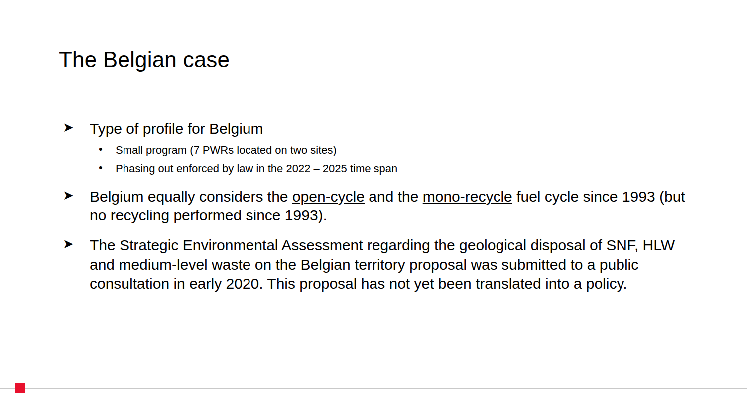The Belgian case
Type of profile for Belgium
Small program (7 PWRs located on two sites)
Phasing out enforced by law in the 2022 – 2025 time span
Belgium equally considers the open-cycle and the mono-recycle fuel cycle since 1993 (but no recycling performed since 1993).
The Strategic Environmental Assessment regarding the geological disposal of SNF, HLW and medium-level waste on the Belgian territory proposal was submitted to a public consultation in early 2020. This proposal has not yet been translated into a policy.